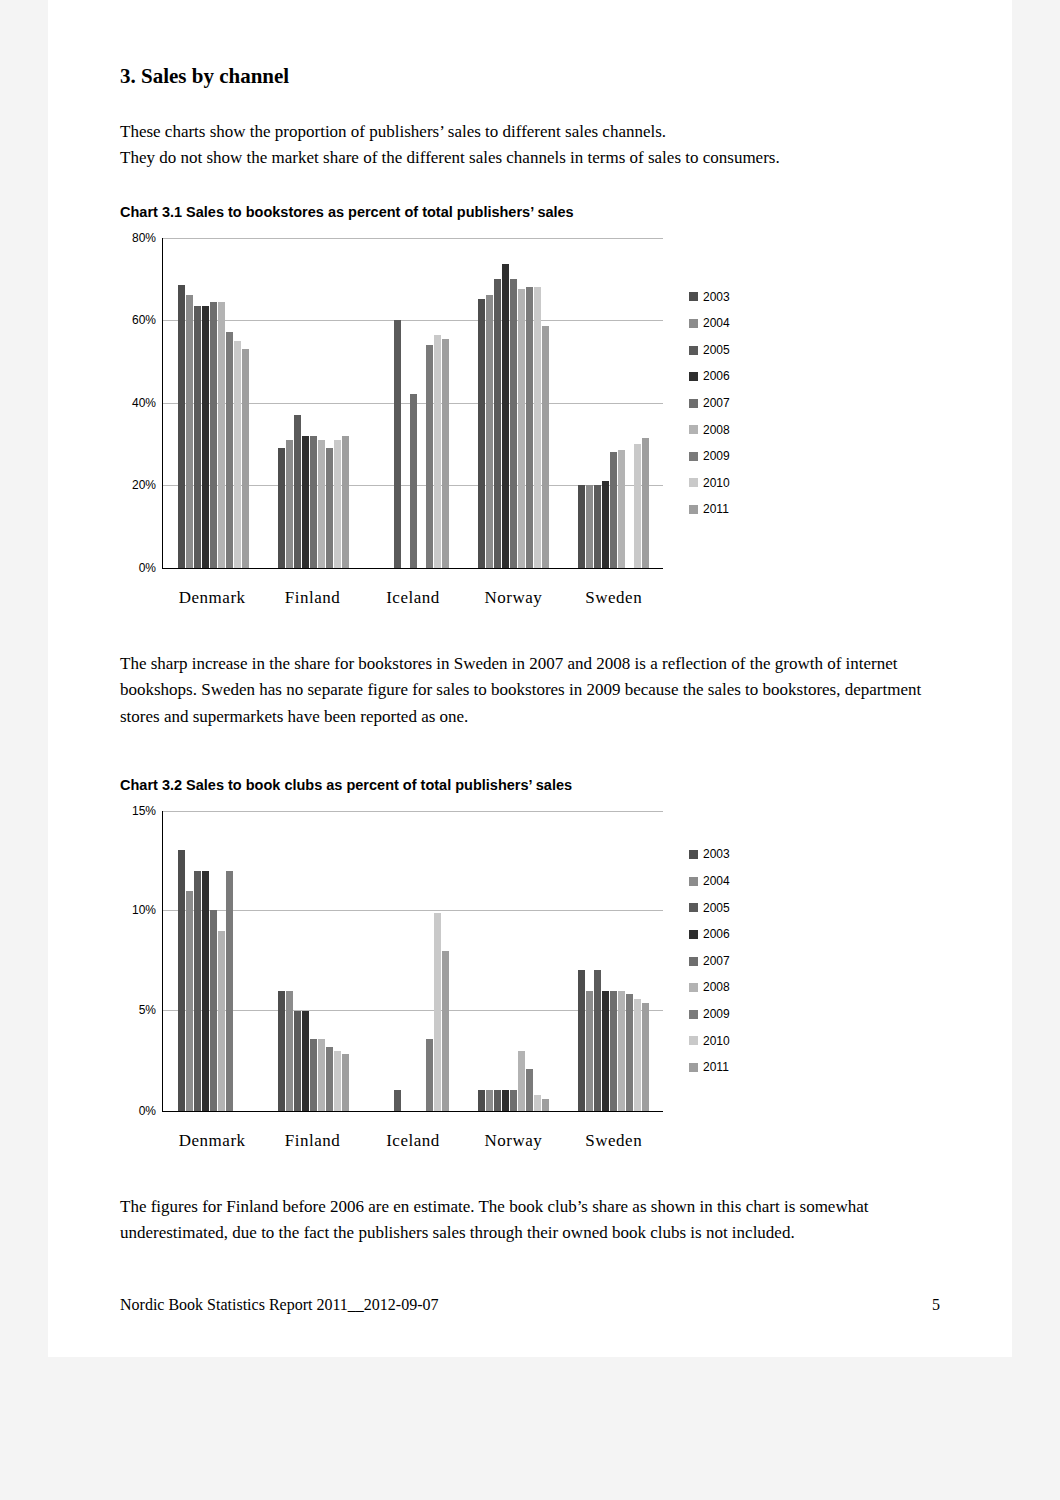3. Sales by channel
These charts show the proportion of publishers’ sales to different sales channels.
They do not show the market share of the different sales channels in terms of sales to consumers.
Chart 3.1 Sales to bookstores as percent of total publishers’ sales
80% 60% 40% 20% 0%
2003
2004
2005
2006
2007
2008
2009
2010
2011
Denmark Finland Iceland Norway Sweden
The sharp increase in the share for bookstores in Sweden in 2007 and 2008 is a reflection of the growth of internet bookshops. Sweden has no separate figure for sales to bookstores in 2009 because the sales to bookstores, department stores and supermarkets have been reported as one.
Chart 3.2 Sales to book clubs as percent of total publishers’ sales
15% 10% 5% 0%
2003
2004
2005
2006
2007
2008
2009
2010
2011
Denmark Finland Iceland Norway Sweden
The figures for Finland before 2006 are en estimate. The book club’s share as shown in this chart is somewhat underestimated, due to the fact the publishers sales through their owned book clubs is not included.
Nordic Book Statistics Report 2011__2012-09-07 5